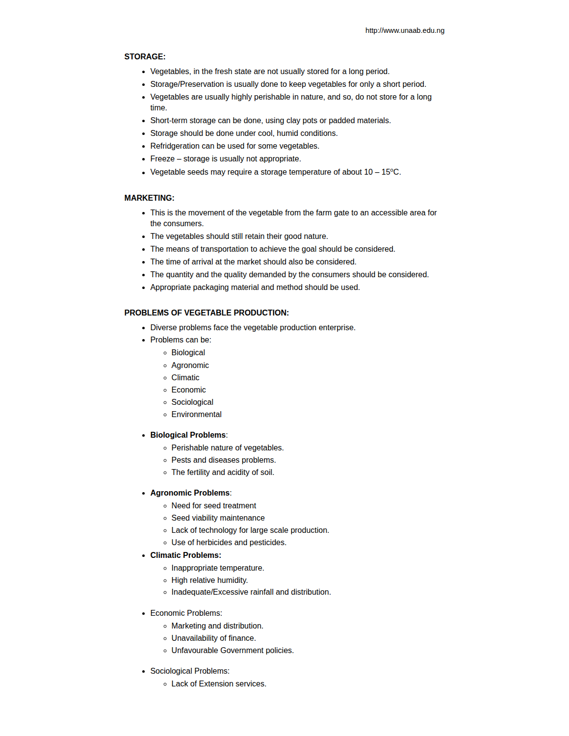http://www.unaab.edu.ng
STORAGE:
Vegetables, in the fresh state are not usually stored for a long period.
Storage/Preservation is usually done to keep vegetables for only a short period.
Vegetables are usually highly perishable in nature, and so, do not store for a long time.
Short-term storage can be done, using clay pots or padded materials.
Storage should be done under cool, humid conditions.
Refridgeration can be used for some vegetables.
Freeze – storage is usually not appropriate.
Vegetable seeds may require a storage temperature of about 10 – 15oC.
MARKETING:
This is the movement of the vegetable from the farm gate to an accessible area for the consumers.
The vegetables should still retain their good nature.
The means of transportation to achieve the goal should be considered.
The time of arrival at the market should also be considered.
The quantity and the quality demanded by the consumers should be considered.
Appropriate packaging material and method should be used.
PROBLEMS OF VEGETABLE PRODUCTION:
Diverse problems face the vegetable production enterprise.
Problems can be:
Biological
Agronomic
Climatic
Economic
Sociological
Environmental
Biological Problems:
Perishable nature of vegetables.
Pests and diseases problems.
The fertility and acidity of soil.
Agronomic Problems:
Need for seed treatment
Seed viability maintenance
Lack of technology for large scale production.
Use of herbicides and pesticides.
Climatic Problems:
Inappropriate temperature.
High relative humidity.
Inadequate/Excessive rainfall and distribution.
Economic Problems:
Marketing and distribution.
Unavailability of finance.
Unfavourable Government policies.
Sociological Problems:
Lack of Extension services.